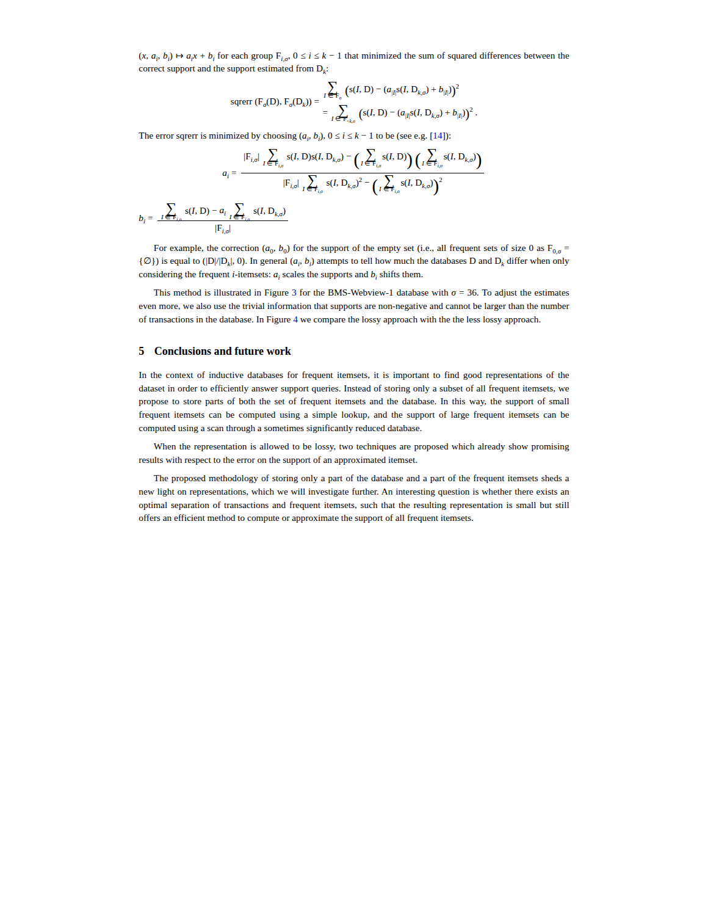(x, ai, bi) ↦ aix + bi for each group Fi,σ, 0 ≤ i ≤ k − 1 that minimized the sum of squared differences between the correct support and the support estimated from Dk:
sqrerr (Fσ(D), Fσ(Dk)) =
∑I ∈ Fσ (s(I, D) − (a|I|s(I, Dk,σ) + b|I|))2
= ∑I ∈ F<k,σ (s(I, D) − (a|I|s(I, Dk,σ) + b|I|))2 .
The error sqrerr is minimized by choosing (ai, bi), 0 ≤ i ≤ k − 1 to be (see e.g. [14]):
ai = |Fi,σ| ∑I ∈ Fi,σ s(I, D)s(I, Dk,σ) − (∑I ∈ Fi,σ s(I, D)) (∑I ∈ Fi,σ s(I, Dk,σ)) |Fi,σ| ∑I ∈ Fi,σ s(I, Dk,σ)2 − (∑I ∈ Fi,σ s(I, Dk,σ))2
bi = ∑I ∈ Fi,σ s(I, D) − ai ∑I ∈ Fi,σ s(I, Dk,σ) |Fi,σ|
For example, the correction (a0, b0) for the support of the empty set (i.e., all frequent sets of size 0 as F0,σ = {∅}) is equal to (|D|/|Dk|, 0). In general (ai, bi) attempts to tell how much the databases D and Dk differ when only considering the frequent i-itemsets: ai scales the supports and bi shifts them.
This method is illustrated in Figure 3 for the BMS-Webview-1 database with σ = 36. To adjust the estimates even more, we also use the trivial information that supports are non-negative and cannot be larger than the number of transactions in the database. In Figure 4 we compare the lossy approach with the the less lossy approach.
5 Conclusions and future work
In the context of inductive databases for frequent itemsets, it is important to find good representations of the dataset in order to efficiently answer support queries. Instead of storing only a subset of all frequent itemsets, we propose to store parts of both the set of frequent itemsets and the database. In this way, the support of small frequent itemsets can be computed using a simple lookup, and the support of large frequent itemsets can be computed using a scan through a sometimes significantly reduced database.
When the representation is allowed to be lossy, two techniques are proposed which already show promising results with respect to the error on the support of an approximated itemset.
The proposed methodology of storing only a part of the database and a part of the frequent itemsets sheds a new light on representations, which we will investigate further. An interesting question is whether there exists an optimal separation of transactions and frequent itemsets, such that the resulting representation is small but still offers an efficient method to compute or approximate the support of all frequent itemsets.